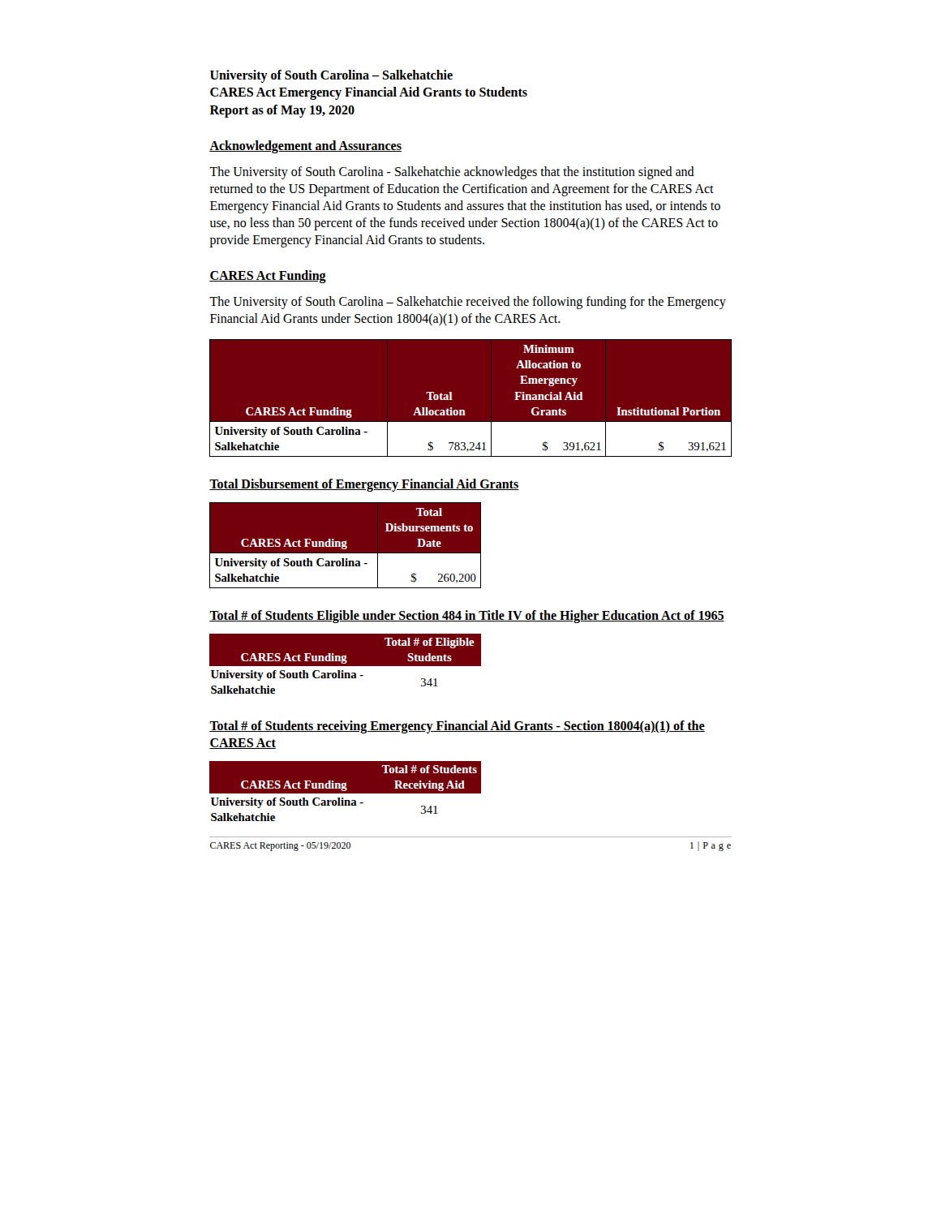University of South Carolina – Salkehatchie
CARES Act Emergency Financial Aid Grants to Students
Report as of May 19, 2020
Acknowledgement and Assurances
The University of South Carolina - Salkehatchie acknowledges that the institution signed and returned to the US Department of Education the Certification and Agreement for the CARES Act Emergency Financial Aid Grants to Students and assures that the institution has used, or intends to use, no less than 50 percent of the funds received under Section 18004(a)(1) of the CARES Act to provide Emergency Financial Aid Grants to students.
CARES Act Funding
The University of South Carolina – Salkehatchie received the following funding for the Emergency Financial Aid Grants under Section 18004(a)(1) of the CARES Act.
| CARES Act Funding | Total Allocation | Minimum Allocation to Emergency Financial Aid Grants | Institutional Portion |
| --- | --- | --- | --- |
| University of South Carolina - Salkehatchie | $ 783,241 | $ 391,621 | $ 391,621 |
Total Disbursement of Emergency Financial Aid Grants
| CARES Act Funding | Total Disbursements to Date |
| --- | --- |
| University of South Carolina - Salkehatchie | $ 260,200 |
Total # of Students Eligible under Section 484 in Title IV of the Higher Education Act of 1965
| CARES Act Funding | Total # of Eligible Students |
| --- | --- |
| University of South Carolina - Salkehatchie | 341 |
Total # of Students receiving Emergency Financial Aid Grants - Section 18004(a)(1) of the CARES Act
| CARES Act Funding | Total # of Students Receiving Aid |
| --- | --- |
| University of South Carolina - Salkehatchie | 341 |
CARES Act Reporting - 05/19/2020 1 | P a g e